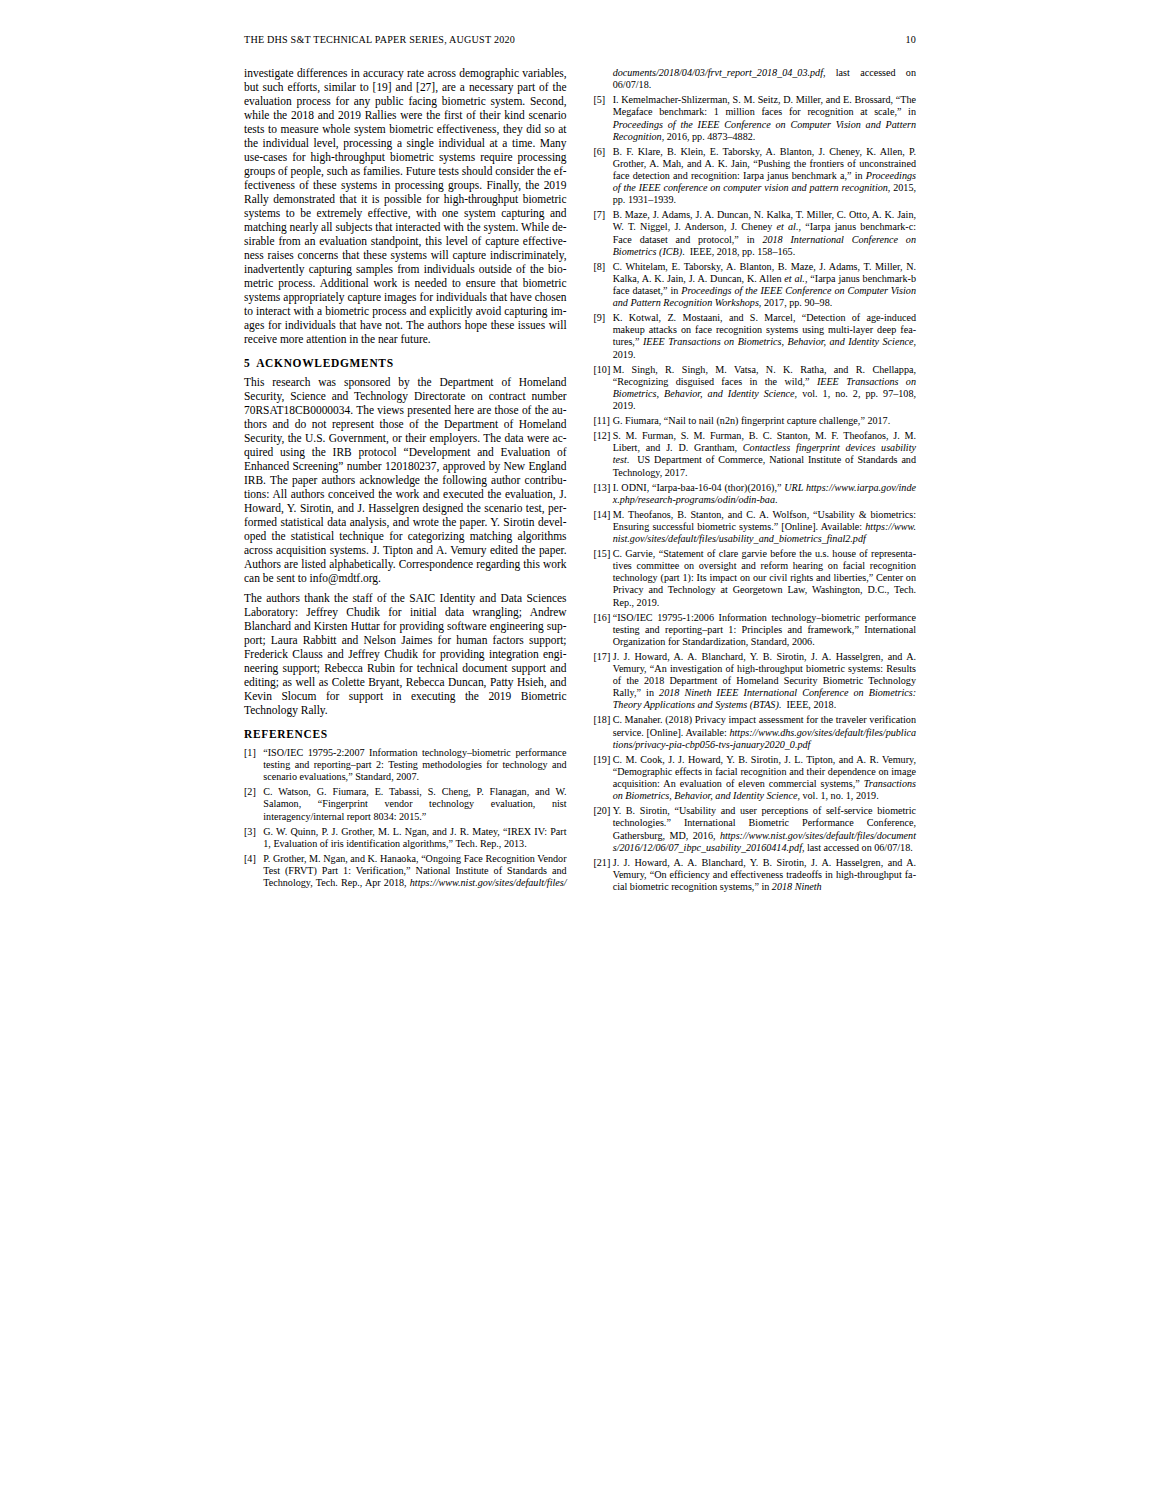The DHS S&T Technical Paper Series, August 2020 10
investigate differences in accuracy rate across demographic variables, but such efforts, similar to [19] and [27], are a necessary part of the evaluation process for any public facing biometric system. Second, while the 2018 and 2019 Rallies were the first of their kind scenario tests to measure whole system biometric effectiveness, they did so at the individual level, processing a single individual at a time. Many use-cases for high-throughput biometric systems require processing groups of people, such as families. Future tests should consider the effectiveness of these systems in processing groups. Finally, the 2019 Rally demonstrated that it is possible for high-throughput biometric systems to be extremely effective, with one system capturing and matching nearly all subjects that interacted with the system. While desirable from an evaluation standpoint, this level of capture effectiveness raises concerns that these systems will capture indiscriminately, inadvertently capturing samples from individuals outside of the biometric process. Additional work is needed to ensure that biometric systems appropriately capture images for individuals that have chosen to interact with a biometric process and explicitly avoid capturing images for individuals that have not. The authors hope these issues will receive more attention in the near future.
5 Acknowledgments
This research was sponsored by the Department of Homeland Security, Science and Technology Directorate on contract number 70RSAT18CB0000034. The views presented here are those of the authors and do not represent those of the Department of Homeland Security, the U.S. Government, or their employers. The data were acquired using the IRB protocol “Development and Evaluation of Enhanced Screening” number 120180237, approved by New England IRB. The paper authors acknowledge the following author contributions: All authors conceived the work and executed the evaluation, J. Howard, Y. Sirotin, and J. Hasselgren designed the scenario test, performed statistical data analysis, and wrote the paper. Y. Sirotin developed the statistical technique for categorizing matching algorithms across acquisition systems. J. Tipton and A. Vemury edited the paper. Authors are listed alphabetically. Correspondence regarding this work can be sent to info@mdtf.org.
The authors thank the staff of the SAIC Identity and Data Sciences Laboratory: Jeffrey Chudik for initial data wrangling; Andrew Blanchard and Kirsten Huttar for providing software engineering support; Laura Rabbitt and Nelson Jaimes for human factors support; Frederick Clauss and Jeffrey Chudik for providing integration engineering support; Rebecca Rubin for technical document support and editing; as well as Colette Bryant, Rebecca Duncan, Patty Hsieh, and Kevin Slocum for support in executing the 2019 Biometric Technology Rally.
References
[1]“ISO/IEC 19795-2:2007 Information technology–biometric performance testing and reporting–part 2: Testing methodologies for technology and scenario evaluations,” Standard, 2007.
[2] C. Watson, G. Fiumara, E. Tabassi, S. Cheng, P. Flanagan, and W. Salamon, “Fingerprint vendor technology evaluation, nist interagency/internal report 8034: 2015.”
[3] G. W. Quinn, P. J. Grother, M. L. Ngan, and J. R. Matey, “IREX IV: Part 1, Evaluation of iris identification algorithms,” Tech. Rep., 2013.
[4] P. Grother, M. Ngan, and K. Hanaoka, “Ongoing Face Recognition Vendor Test (FRVT) Part 1: Verification,” National Institute of Standards and Technology, Tech. Rep., Apr 2018, https://www.nist.gov/sites/default/files/documents/2018/04/03/frvt_report_2018_04_03.pdf, last accessed on 06/07/18.
[5] I. Kemelmacher-Shlizerman, S. M. Seitz, D. Miller, and E. Brossard, “The Megaface benchmark: 1 million faces for recognition at scale,” in Proceedings of the IEEE Conference on Computer Vision and Pattern Recognition, 2016, pp. 4873–4882.
[6] B. F. Klare, B. Klein, E. Taborsky, A. Blanton, J. Cheney, K. Allen, P. Grother, A. Mah, and A. K. Jain, “Pushing the frontiers of unconstrained face detection and recognition: Iarpa janus benchmark a,” in Proceedings of the IEEE conference on computer vision and pattern recognition, 2015, pp. 1931–1939.
[7] B. Maze, J. Adams, J. A. Duncan, N. Kalka, T. Miller, C. Otto, A. K. Jain, W. T. Niggel, J. Anderson, J. Cheney et al., “Iarpa janus benchmark-c: Face dataset and protocol,” in 2018 International Conference on Biometrics (ICB). IEEE, 2018, pp. 158–165.
[8] C. Whitelam, E. Taborsky, A. Blanton, B. Maze, J. Adams, T. Miller, N. Kalka, A. K. Jain, J. A. Duncan, K. Allen et al., “Iarpa janus benchmark-b face dataset,” in Proceedings of the IEEE Conference on Computer Vision and Pattern Recognition Workshops, 2017, pp. 90–98.
[9] K. Kotwal, Z. Mostaani, and S. Marcel, “Detection of age-induced makeup attacks on face recognition systems using multi-layer deep features,” IEEE Transactions on Biometrics, Behavior, and Identity Science, 2019.
[10] M. Singh, R. Singh, M. Vatsa, N. K. Ratha, and R. Chellappa, “Recognizing disguised faces in the wild,” IEEE Transactions on Biometrics, Behavior, and Identity Science, vol. 1, no. 2, pp. 97–108, 2019.
[11] G. Fiumara, “Nail to nail (n2n) fingerprint capture challenge,” 2017.
[12] S. M. Furman, S. M. Furman, B. C. Stanton, M. F. Theofanos, J. M. Libert, and J. D. Grantham, Contactless fingerprint devices usability test. US Department of Commerce, National Institute of Standards and Technology, 2017.
[13] I. ODNI, “Iarpa-baa-16-04 (thor)(2016),” URL https://www.iarpa.gov/index.php/research-programs/odin/odin-baa.
[14] M. Theofanos, B. Stanton, and C. A. Wolfson, “Usability & biometrics: Ensuring successful biometric systems.” [Online]. Available: https://www.nist.gov/sites/default/files/usability_and_biometrics_final2.pdf
[15] C. Garvie, “Statement of clare garvie before the u.s. house of representatives committee on oversight and reform hearing on facial recognition technology (part 1): Its impact on our civil rights and liberties,” Center on Privacy and Technology at Georgetown Law, Washington, D.C., Tech. Rep., 2019.
[16]“ISO/IEC 19795-1:2006 Information technology–biometric performance testing and reporting–part 1: Principles and framework,” International Organization for Standardization, Standard, 2006.
[17] J. J. Howard, A. A. Blanchard, Y. B. Sirotin, J. A. Hasselgren, and A. Vemury, “An investigation of high-throughput biometric systems: Results of the 2018 Department of Homeland Security Biometric Technology Rally,” in 2018 Nineth IEEE International Conference on Biometrics: Theory Applications and Systems (BTAS). IEEE, 2018.
[18] C. Manaher. (2018) Privacy impact assessment for the traveler verification service. [Online]. Available: https://www.dhs.gov/sites/default/files/publications/privacy-pia-cbp056-tvs-january2020_0.pdf
[19] C. M. Cook, J. J. Howard, Y. B. Sirotin, J. L. Tipton, and A. R. Vemury, “Demographic effects in facial recognition and their dependence on image acquisition: An evaluation of eleven commercial systems,” Transactions on Biometrics, Behavior, and Identity Science, vol. 1, no. 1, 2019.
[20] Y. B. Sirotin, “Usability and user perceptions of self-service biometric technologies.” International Biometric Performance Conference, Gathersburg, MD, 2016, https://www.nist.gov/sites/default/files/documents/2016/12/06/07_ibpc_usability_20160414.pdf, last accessed on 06/07/18.
[21] J. J. Howard, A. A. Blanchard, Y. B. Sirotin, J. A. Hasselgren, and A. Vemury, “On efficiency and effectiveness tradeoffs in high-throughput facial biometric recognition systems,” in 2018 Nineth